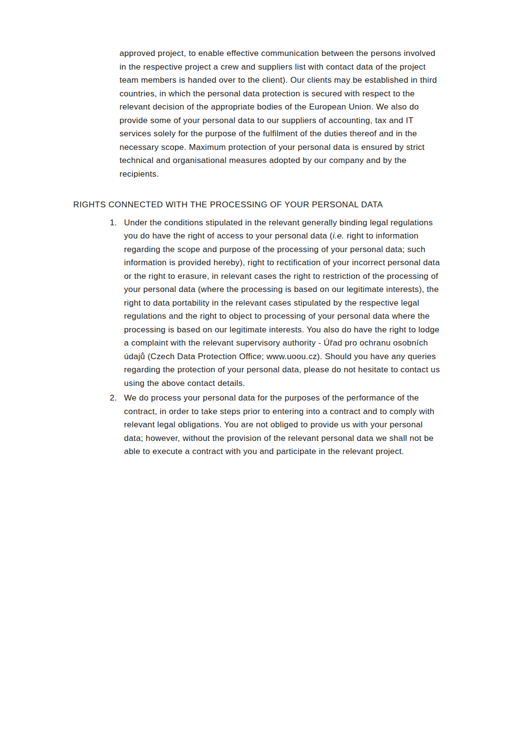approved project, to enable effective communication between the persons involved in the respective project a crew and suppliers list with contact data of the project team members is handed over to the client). Our clients may be established in third countries, in which the personal data protection is secured with respect to the relevant decision of the appropriate bodies of the European Union. We also do provide some of your personal data to our suppliers of accounting, tax and IT services solely for the purpose of the fulfilment of the duties thereof and in the necessary scope. Maximum protection of your personal data is ensured by strict technical and organisational measures adopted by our company and by the recipients.
Rights connected with the processing of your personal data
Under the conditions stipulated in the relevant generally binding legal regulations you do have the right of access to your personal data (i.e. right to information regarding the scope and purpose of the processing of your personal data; such information is provided hereby), right to rectification of your incorrect personal data or the right to erasure, in relevant cases the right to restriction of the processing of your personal data (where the processing is based on our legitimate interests), the right to data portability in the relevant cases stipulated by the respective legal regulations and the right to object to processing of your personal data where the processing is based on our legitimate interests. You also do have the right to lodge a complaint with the relevant supervisory authority - Úřad pro ochranu osobních údajů (Czech Data Protection Office; www.uoou.cz). Should you have any queries regarding the protection of your personal data, please do not hesitate to contact us using the above contact details.
We do process your personal data for the purposes of the performance of the contract, in order to take steps prior to entering into a contract and to comply with relevant legal obligations. You are not obliged to provide us with your personal data; however, without the provision of the relevant personal data we shall not be able to execute a contract with you and participate in the relevant project.